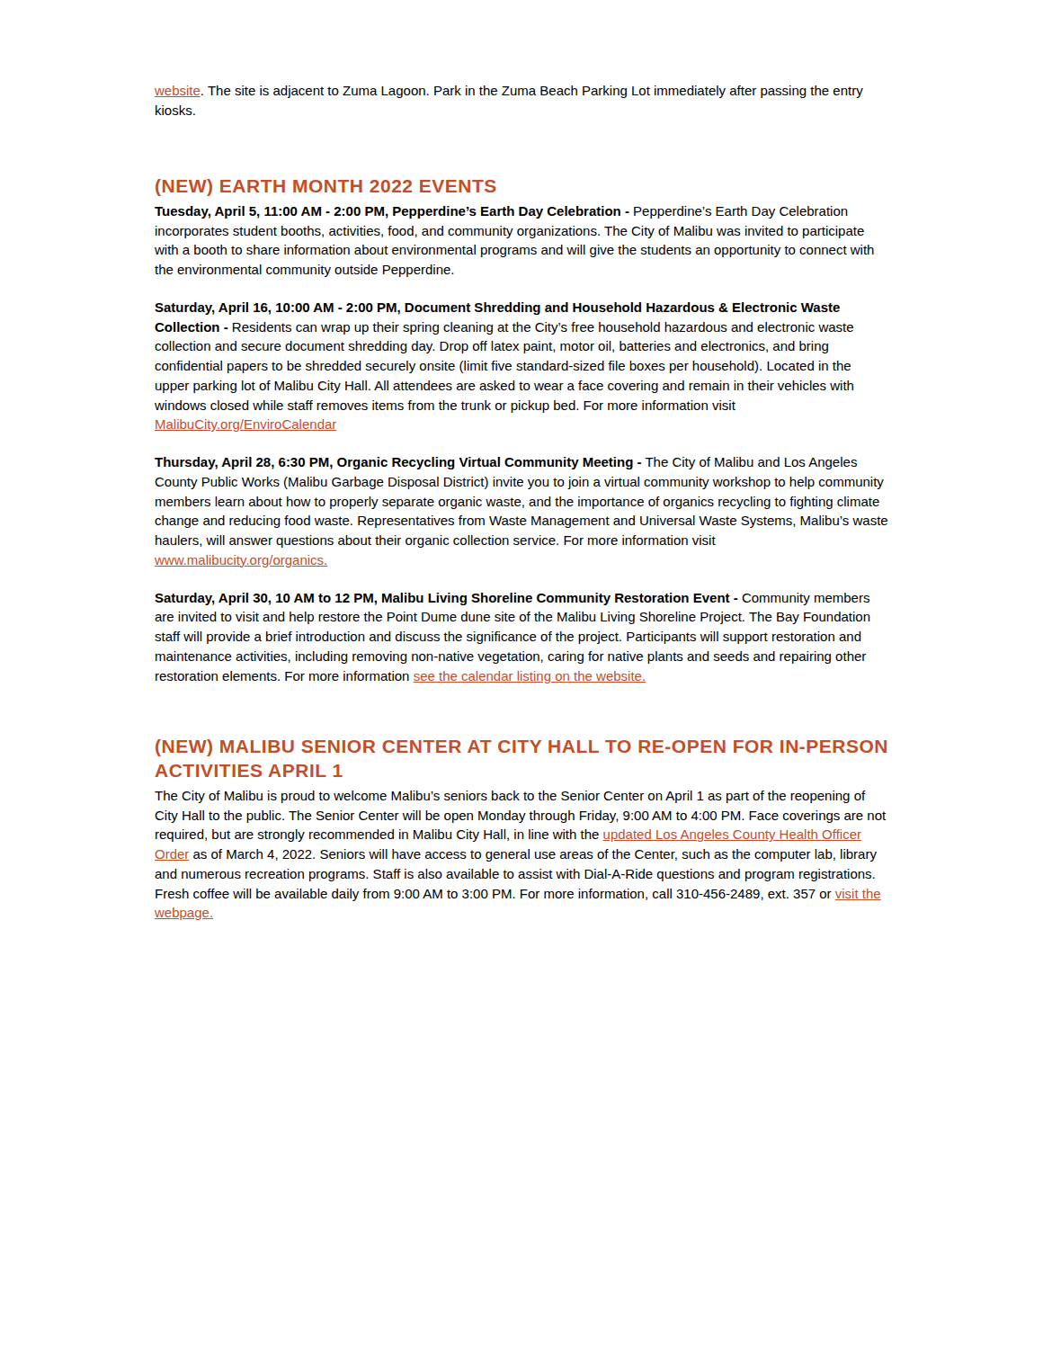website. The site is adjacent to Zuma Lagoon. Park in the Zuma Beach Parking Lot immediately after passing the entry kiosks.
(NEW) EARTH MONTH 2022 EVENTS
Tuesday, April 5, 11:00 AM - 2:00 PM, Pepperdine’s Earth Day Celebration - Pepperdine’s Earth Day Celebration incorporates student booths, activities, food, and community organizations. The City of Malibu was invited to participate with a booth to share information about environmental programs and will give the students an opportunity to connect with the environmental community outside Pepperdine.
Saturday, April 16, 10:00 AM - 2:00 PM, Document Shredding and Household Hazardous & Electronic Waste Collection - Residents can wrap up their spring cleaning at the City’s free household hazardous and electronic waste collection and secure document shredding day. Drop off latex paint, motor oil, batteries and electronics, and bring confidential papers to be shredded securely onsite (limit five standard-sized file boxes per household). Located in the upper parking lot of Malibu City Hall. All attendees are asked to wear a face covering and remain in their vehicles with windows closed while staff removes items from the trunk or pickup bed. For more information visit MalibuCity.org/EnviroCalendar
Thursday, April 28, 6:30 PM, Organic Recycling Virtual Community Meeting - The City of Malibu and Los Angeles County Public Works (Malibu Garbage Disposal District) invite you to join a virtual community workshop to help community members learn about how to properly separate organic waste, and the importance of organics recycling to fighting climate change and reducing food waste. Representatives from Waste Management and Universal Waste Systems, Malibu’s waste haulers, will answer questions about their organic collection service. For more information visit www.malibucity.org/organics.
Saturday, April 30, 10 AM to 12 PM, Malibu Living Shoreline Community Restoration Event - Community members are invited to visit and help restore the Point Dume dune site of the Malibu Living Shoreline Project. The Bay Foundation staff will provide a brief introduction and discuss the significance of the project. Participants will support restoration and maintenance activities, including removing non-native vegetation, caring for native plants and seeds and repairing other restoration elements. For more information see the calendar listing on the website.
(NEW) MALIBU SENIOR CENTER AT CITY HALL TO RE-OPEN FOR IN-PERSON ACTIVITIES APRIL 1
The City of Malibu is proud to welcome Malibu’s seniors back to the Senior Center on April 1 as part of the reopening of City Hall to the public. The Senior Center will be open Monday through Friday, 9:00 AM to 4:00 PM. Face coverings are not required, but are strongly recommended in Malibu City Hall, in line with the updated Los Angeles County Health Officer Order as of March 4, 2022. Seniors will have access to general use areas of the Center, such as the computer lab, library and numerous recreation programs. Staff is also available to assist with Dial-A-Ride questions and program registrations. Fresh coffee will be available daily from 9:00 AM to 3:00 PM. For more information, call 310-456-2489, ext. 357 or visit the webpage.